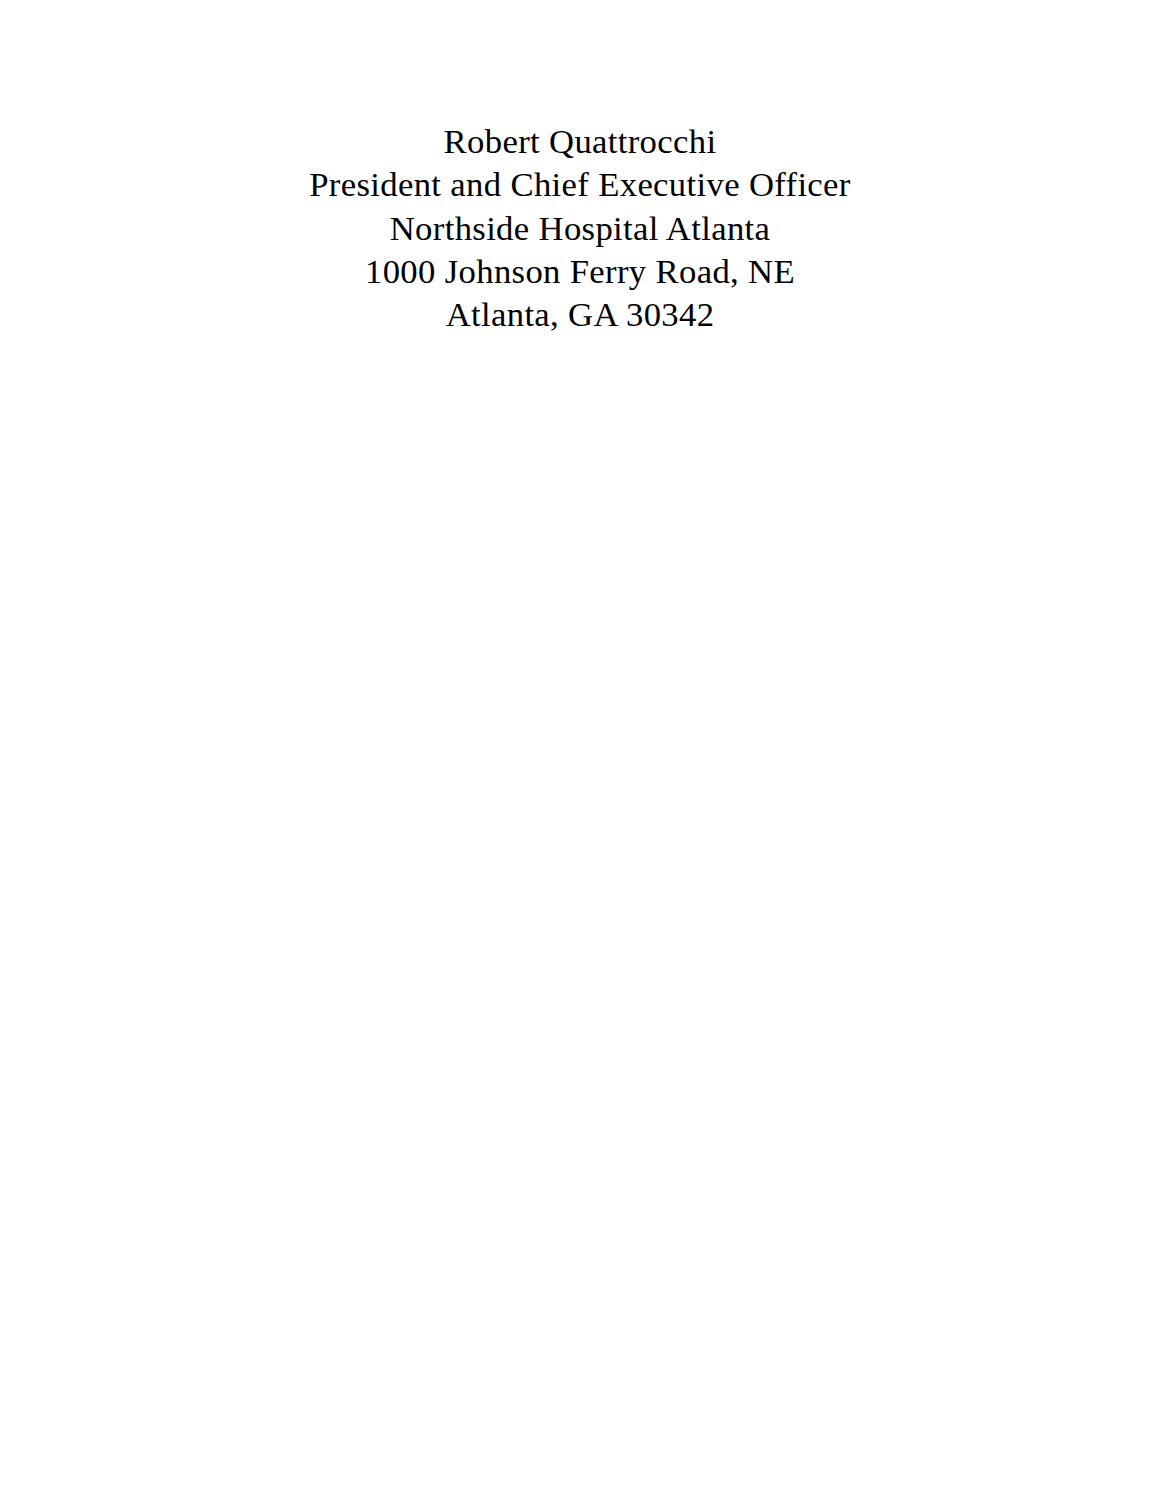Robert Quattrocchi President and Chief Executive Officer Northside Hospital Atlanta 1000 Johnson Ferry Road, NE Atlanta, GA 30342